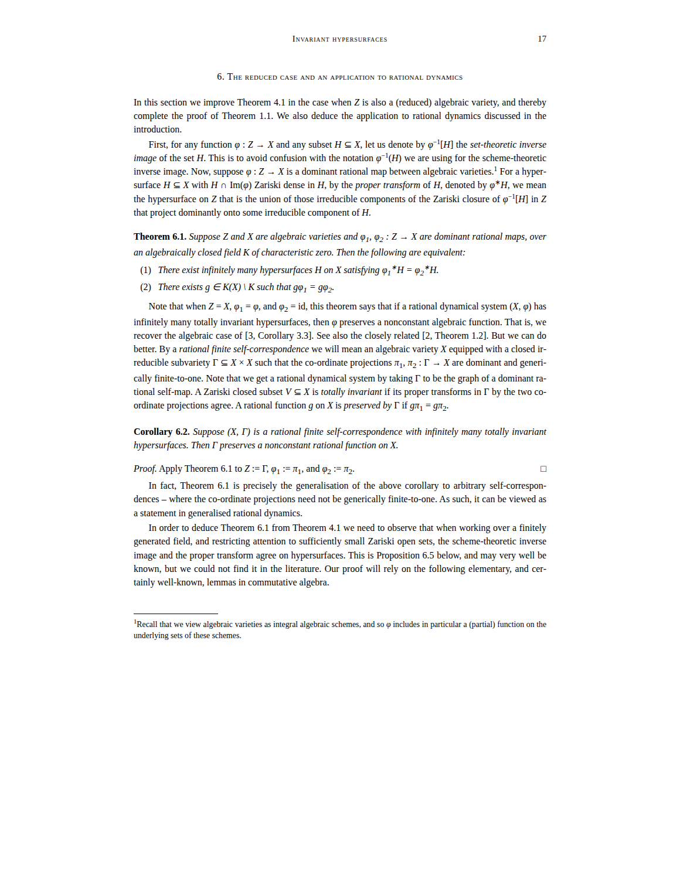Invariant hypersurfaces 17
6. The reduced case and an application to rational dynamics
In this section we improve Theorem 4.1 in the case when Z is also a (reduced) algebraic variety, and thereby complete the proof of Theorem 1.1. We also deduce the application to rational dynamics discussed in the introduction.
First, for any function φ : Z → X and any subset H ⊆ X, let us denote by φ−1[H] the set-theoretic inverse image of the set H. This is to avoid confusion with the notation φ−1(H) we are using for the scheme-theoretic inverse image. Now, suppose φ : Z → X is a dominant rational map between algebraic varieties.1 For a hypersurface H ⊆ X with H ∩ Im(φ) Zariski dense in H, by the proper transform of H, denoted by φ∗H, we mean the hypersurface on Z that is the union of those irreducible components of the Zariski closure of φ−1[H] in Z that project dominantly onto some irreducible component of H.
Theorem 6.1. Suppose Z and X are algebraic varieties and φ1, φ2 : Z → X are dominant rational maps, over an algebraically closed field K of characteristic zero. Then the following are equivalent:
(1) There exist infinitely many hypersurfaces H on X satisfying φ1∗H = φ2∗H.
(2) There exists g ∈ K(X) \ K such that gφ1 = gφ2.
Note that when Z = X, φ1 = φ, and φ2 = id, this theorem says that if a rational dynamical system (X, φ) has infinitely many totally invariant hypersurfaces, then φ preserves a nonconstant algebraic function. That is, we recover the algebraic case of [3, Corollary 3.3]. See also the closely related [2, Theorem 1.2]. But we can do better. By a rational finite self-correspondence we will mean an algebraic variety X equipped with a closed irreducible subvariety Γ ⊆ X × X such that the co-ordinate projections π1, π2 : Γ → X are dominant and generically finite-to-one. Note that we get a rational dynamical system by taking Γ to be the graph of a dominant rational self-map. A Zariski closed subset V ⊆ X is totally invariant if its proper transforms in Γ by the two co-ordinate projections agree. A rational function g on X is preserved by Γ if gπ1 = gπ2.
Corollary 6.2. Suppose (X, Γ) is a rational finite self-correspondence with infinitely many totally invariant hypersurfaces. Then Γ preserves a nonconstant rational function on X.
Proof. Apply Theorem 6.1 to Z := Γ, φ1 := π1, and φ2 := π2. □
In fact, Theorem 6.1 is precisely the generalisation of the above corollary to arbitrary self-correspondences – where the co-ordinate projections need not be generically finite-to-one. As such, it can be viewed as a statement in generalised rational dynamics.
In order to deduce Theorem 6.1 from Theorem 4.1 we need to observe that when working over a finitely generated field, and restricting attention to sufficiently small Zariski open sets, the scheme-theoretic inverse image and the proper transform agree on hypersurfaces. This is Proposition 6.5 below, and may very well be known, but we could not find it in the literature. Our proof will rely on the following elementary, and certainly well-known, lemmas in commutative algebra.
1Recall that we view algebraic varieties as integral algebraic schemes, and so φ includes in particular a (partial) function on the underlying sets of these schemes.